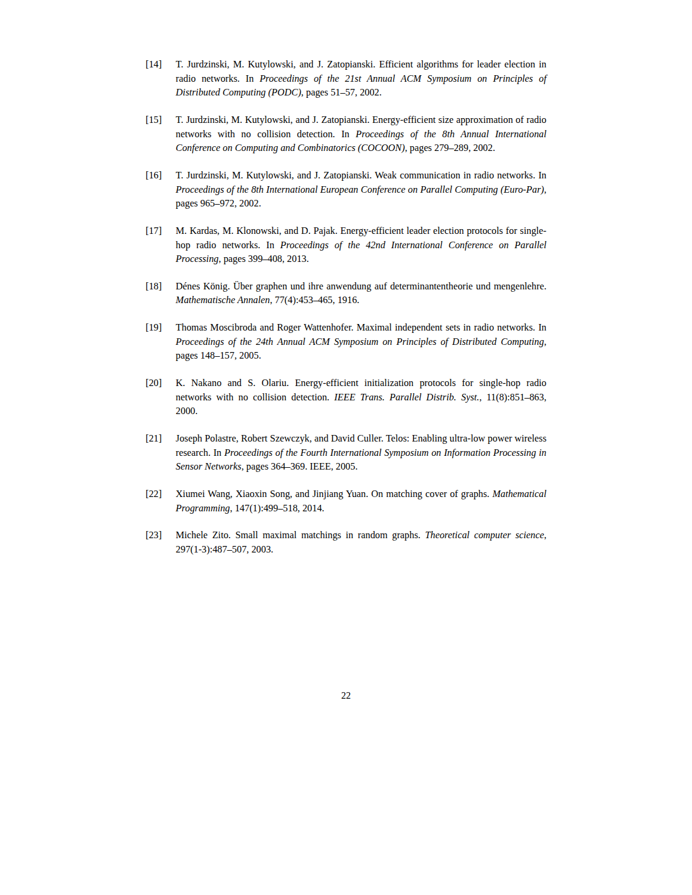[14] T. Jurdzinski, M. Kutylowski, and J. Zatopianski. Efficient algorithms for leader election in radio networks. In Proceedings of the 21st Annual ACM Symposium on Principles of Distributed Computing (PODC), pages 51–57, 2002.
[15] T. Jurdzinski, M. Kutylowski, and J. Zatopianski. Energy-efficient size approximation of radio networks with no collision detection. In Proceedings of the 8th Annual International Conference on Computing and Combinatorics (COCOON), pages 279–289, 2002.
[16] T. Jurdzinski, M. Kutylowski, and J. Zatopianski. Weak communication in radio networks. In Proceedings of the 8th International European Conference on Parallel Computing (Euro-Par), pages 965–972, 2002.
[17] M. Kardas, M. Klonowski, and D. Pajak. Energy-efficient leader election protocols for single-hop radio networks. In Proceedings of the 42nd International Conference on Parallel Processing, pages 399–408, 2013.
[18] Dénes König. Über graphen und ihre anwendung auf determinantentheorie und mengenlehre. Mathematische Annalen, 77(4):453–465, 1916.
[19] Thomas Moscibroda and Roger Wattenhofer. Maximal independent sets in radio networks. In Proceedings of the 24th Annual ACM Symposium on Principles of Distributed Computing, pages 148–157, 2005.
[20] K. Nakano and S. Olariu. Energy-efficient initialization protocols for single-hop radio networks with no collision detection. IEEE Trans. Parallel Distrib. Syst., 11(8):851–863, 2000.
[21] Joseph Polastre, Robert Szewczyk, and David Culler. Telos: Enabling ultra-low power wireless research. In Proceedings of the Fourth International Symposium on Information Processing in Sensor Networks, pages 364–369. IEEE, 2005.
[22] Xiumei Wang, Xiaoxin Song, and Jinjiang Yuan. On matching cover of graphs. Mathematical Programming, 147(1):499–518, 2014.
[23] Michele Zito. Small maximal matchings in random graphs. Theoretical computer science, 297(1-3):487–507, 2003.
22